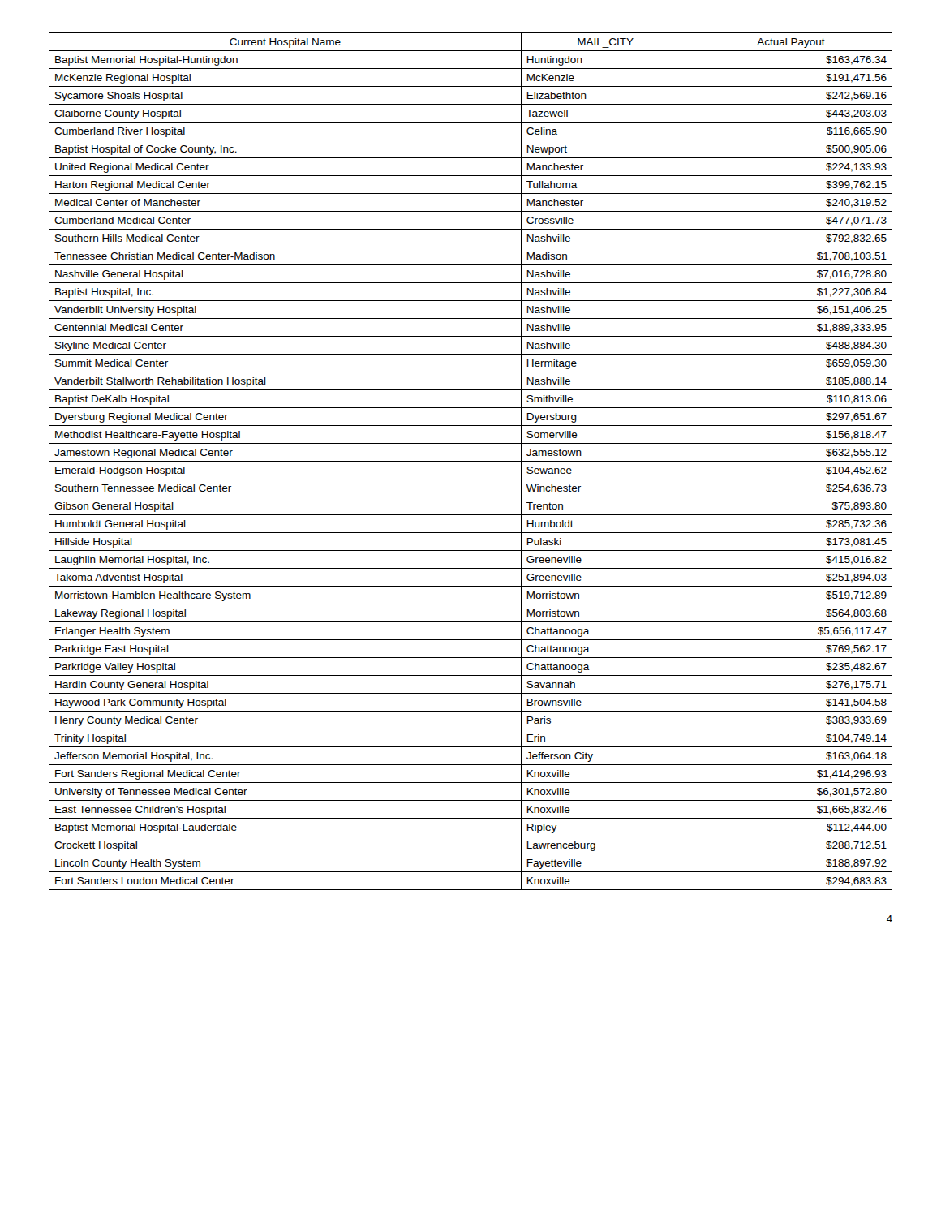Current Hospital Name, Mail City, and Actual Payout
| Current Hospital Name | MAIL_CITY | Actual Payout |
| --- | --- | --- |
| Baptist Memorial Hospital-Huntingdon | Huntingdon | $163,476.34 |
| McKenzie Regional Hospital | McKenzie | $191,471.56 |
| Sycamore Shoals Hospital | Elizabethton | $242,569.16 |
| Claiborne County Hospital | Tazewell | $443,203.03 |
| Cumberland River Hospital | Celina | $116,665.90 |
| Baptist Hospital of Cocke County, Inc. | Newport | $500,905.06 |
| United Regional Medical Center | Manchester | $224,133.93 |
| Harton Regional Medical Center | Tullahoma | $399,762.15 |
| Medical Center of Manchester | Manchester | $240,319.52 |
| Cumberland Medical Center | Crossville | $477,071.73 |
| Southern Hills Medical Center | Nashville | $792,832.65 |
| Tennessee Christian Medical Center-Madison | Madison | $1,708,103.51 |
| Nashville General Hospital | Nashville | $7,016,728.80 |
| Baptist Hospital, Inc. | Nashville | $1,227,306.84 |
| Vanderbilt University Hospital | Nashville | $6,151,406.25 |
| Centennial Medical Center | Nashville | $1,889,333.95 |
| Skyline Medical Center | Nashville | $488,884.30 |
| Summit Medical Center | Hermitage | $659,059.30 |
| Vanderbilt Stallworth Rehabilitation Hospital | Nashville | $185,888.14 |
| Baptist DeKalb Hospital | Smithville | $110,813.06 |
| Dyersburg Regional Medical Center | Dyersburg | $297,651.67 |
| Methodist Healthcare-Fayette Hospital | Somerville | $156,818.47 |
| Jamestown Regional Medical Center | Jamestown | $632,555.12 |
| Emerald-Hodgson Hospital | Sewanee | $104,452.62 |
| Southern Tennessee Medical Center | Winchester | $254,636.73 |
| Gibson General Hospital | Trenton | $75,893.80 |
| Humboldt General Hospital | Humboldt | $285,732.36 |
| Hillside Hospital | Pulaski | $173,081.45 |
| Laughlin Memorial Hospital, Inc. | Greeneville | $415,016.82 |
| Takoma Adventist Hospital | Greeneville | $251,894.03 |
| Morristown-Hamblen Healthcare System | Morristown | $519,712.89 |
| Lakeway Regional Hospital | Morristown | $564,803.68 |
| Erlanger Health System | Chattanooga | $5,656,117.47 |
| Parkridge East Hospital | Chattanooga | $769,562.17 |
| Parkridge Valley Hospital | Chattanooga | $235,482.67 |
| Hardin County General Hospital | Savannah | $276,175.71 |
| Haywood Park Community Hospital | Brownsville | $141,504.58 |
| Henry County Medical Center | Paris | $383,933.69 |
| Trinity Hospital | Erin | $104,749.14 |
| Jefferson Memorial Hospital, Inc. | Jefferson City | $163,064.18 |
| Fort Sanders Regional Medical Center | Knoxville | $1,414,296.93 |
| University of Tennessee Medical Center | Knoxville | $6,301,572.80 |
| East Tennessee Children's Hospital | Knoxville | $1,665,832.46 |
| Baptist Memorial Hospital-Lauderdale | Ripley | $112,444.00 |
| Crockett Hospital | Lawrenceburg | $288,712.51 |
| Lincoln County Health System | Fayetteville | $188,897.92 |
| Fort Sanders Loudon Medical Center | Knoxville | $294,683.83 |
4